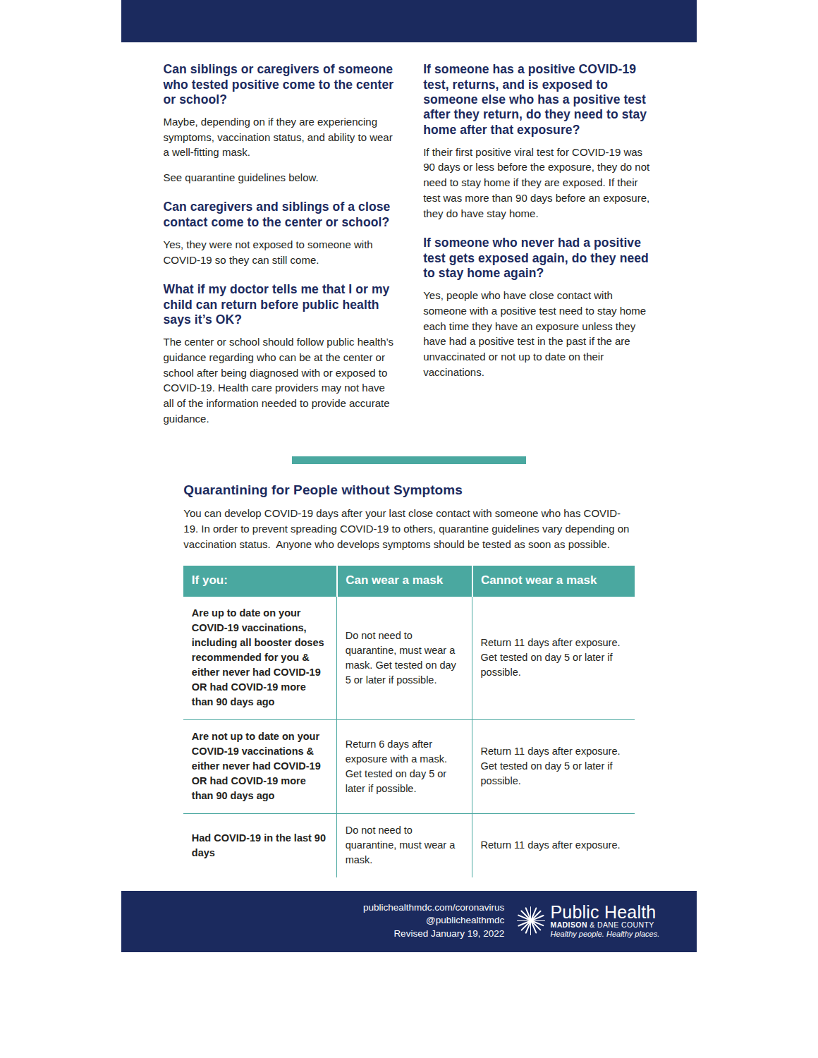Can siblings or caregivers of someone who tested positive come to the center or school?
Maybe, depending on if they are experiencing symptoms, vaccination status, and ability to wear a well-fitting mask.
See quarantine guidelines below.
Can caregivers and siblings of a close contact come to the center or school?
Yes, they were not exposed to someone with COVID-19 so they can still come.
What if my doctor tells me that I or my child can return before public health says it’s OK?
The center or school should follow public health’s guidance regarding who can be at the center or school after being diagnosed with or exposed to COVID-19. Health care providers may not have all of the information needed to provide accurate guidance.
If someone has a positive COVID-19 test, returns, and is exposed to someone else who has a positive test after they return, do they need to stay home after that exposure?
If their first positive viral test for COVID-19 was 90 days or less before the exposure, they do not need to stay home if they are exposed. If their test was more than 90 days before an exposure, they do have stay home.
If someone who never had a positive test gets exposed again, do they need to stay home again?
Yes, people who have close contact with someone with a positive test need to stay home each time they have an exposure unless they have had a positive test in the past if the are unvaccinated or not up to date on their vaccinations.
Quarantining for People without Symptoms
You can develop COVID-19 days after your last close contact with someone who has COVID-19. In order to prevent spreading COVID-19 to others, quarantine guidelines vary depending on vaccination status. Anyone who develops symptoms should be tested as soon as possible.
| If you: | Can wear a mask | Cannot wear a mask |
| --- | --- | --- |
| Are up to date on your COVID-19 vaccinations, including all booster doses recommended for you & either never had COVID-19 OR had COVID-19 more than 90 days ago | Do not need to quarantine, must wear a mask. Get tested on day 5 or later if possible. | Return 11 days after exposure. Get tested on day 5 or later if possible. |
| Are not up to date on your COVID-19 vaccinations & either never had COVID-19 OR had COVID-19 more than 90 days ago | Return 6 days after exposure with a mask. Get tested on day 5 or later if possible. | Return 11 days after exposure. Get tested on day 5 or later if possible. |
| Had COVID-19 in the last 90 days | Do not need to quarantine, must wear a mask. | Return 11 days after exposure. |
publichealthmdc.com/coronavirus
@publichealthmdc
Revised January 19, 2022
Public Health
MADISON & DANE COUNTY
Healthy people. Healthy places.